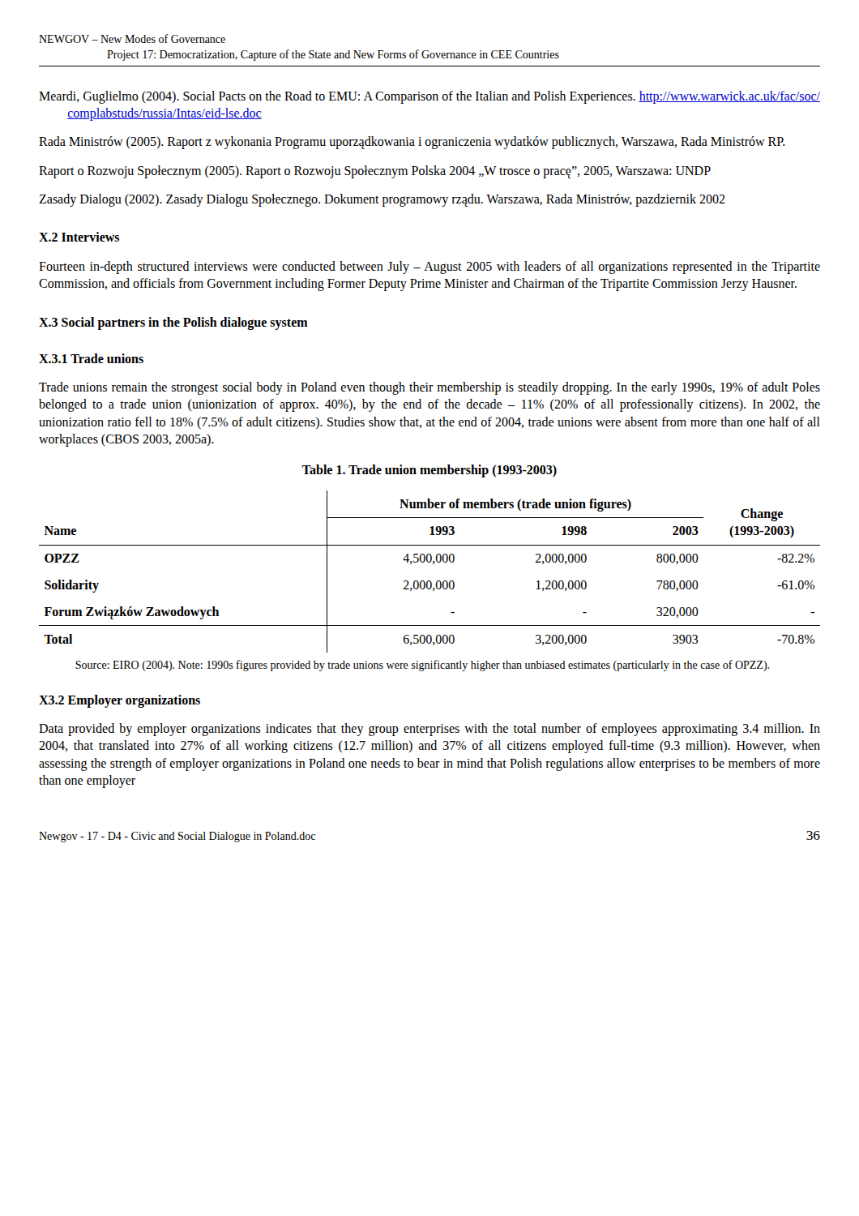NEWGOV – New Modes of Governance
Project 17: Democratization, Capture of the State and New Forms of Governance in CEE Countries
Meardi, Guglielmo (2004). Social Pacts on the Road to EMU: A Comparison of the Italian and Polish Experiences. http://www.warwick.ac.uk/fac/soc/complabstuds/russia/Intas/eid-lse.doc
Rada Ministrów (2005). Raport z wykonania Programu uporządkowania i ograniczenia wydatków publicznych, Warszawa, Rada Ministrów RP.
Raport o Rozwoju Społecznym (2005). Raport o Rozwoju Społecznym Polska 2004 „W trosce o pracę”, 2005, Warszawa: UNDP
Zasady Dialogu (2002). Zasady Dialogu Społecznego. Dokument programowy rządu. Warszawa, Rada Ministrów, pazdziernik 2002
X.2 Interviews
Fourteen in-depth structured interviews were conducted between July – August 2005 with leaders of all organizations represented in the Tripartite Commission, and officials from Government including Former Deputy Prime Minister and Chairman of the Tripartite Commission Jerzy Hausner.
X.3 Social partners in the Polish dialogue system
X.3.1 Trade unions
Trade unions remain the strongest social body in Poland even though their membership is steadily dropping. In the early 1990s, 19% of adult Poles belonged to a trade union (unionization of approx. 40%), by the end of the decade – 11% (20% of all professionally citizens). In 2002, the unionization ratio fell to 18% (7.5% of adult citizens). Studies show that, at the end of 2004, trade unions were absent from more than one half of all workplaces (CBOS 2003, 2005a).
Table 1. Trade union membership (1993-2003)
| Name | Number of members (trade union figures) | Change (1993-2003) |
| --- | --- | --- |
| 1993 | 1998 | 2003 |
| OPZZ | 4,500,000 | 2,000,000 | 800,000 | -82.2% |
| Solidarity | 2,000,000 | 1,200,000 | 780,000 | -61.0% |
| Forum Związków Zawodowych | - | - | 320,000 | - |
| Total | 6,500,000 | 3,200,000 | 3903 | -70.8% |
Source: EIRO (2004). Note: 1990s figures provided by trade unions were significantly higher than unbiased estimates (particularly in the case of OPZZ).
X3.2 Employer organizations
Data provided by employer organizations indicates that they group enterprises with the total number of employees approximating 3.4 million. In 2004, that translated into 27% of all working citizens (12.7 million) and 37% of all citizens employed full-time (9.3 million). However, when assessing the strength of employer organizations in Poland one needs to bear in mind that Polish regulations allow enterprises to be members of more than one employer
Newgov - 17 - D4 - Civic and Social Dialogue in Poland.doc 36